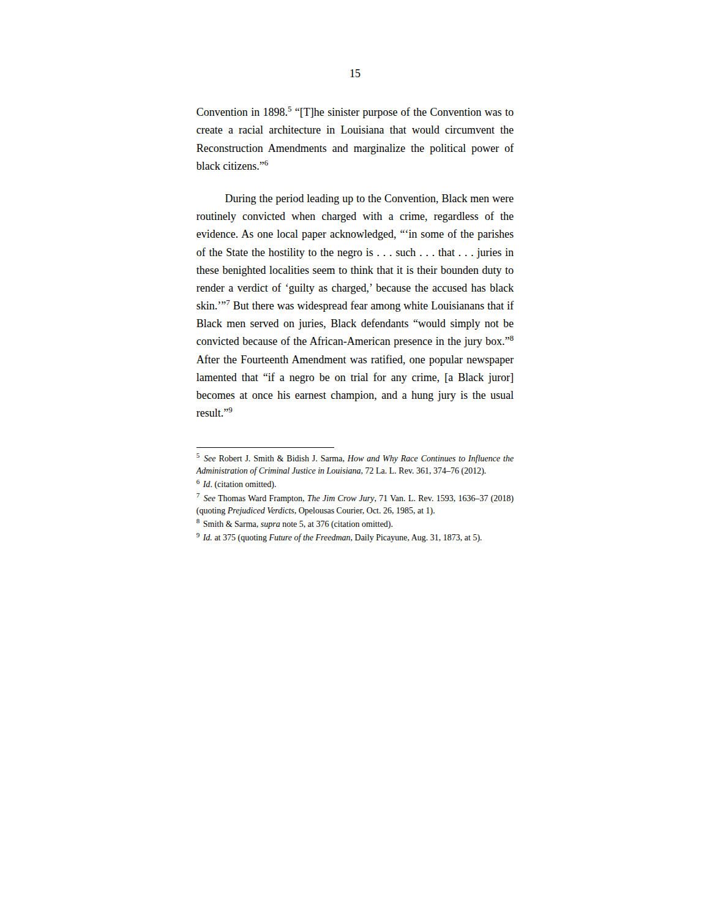15
Convention in 1898.5 “[T]he sinister purpose of the Convention was to create a racial architecture in Louisiana that would circumvent the Reconstruction Amendments and marginalize the political power of black citizens.”6
During the period leading up to the Convention, Black men were routinely convicted when charged with a crime, regardless of the evidence. As one local paper acknowledged, “‘in some of the parishes of the State the hostility to the negro is . . . such . . . that . . . juries in these benighted localities seem to think that it is their bounden duty to render a verdict of ‘guilty as charged,’ because the accused has black skin.’”7 But there was widespread fear among white Louisianans that if Black men served on juries, Black defendants “would simply not be convicted because of the African-American presence in the jury box.”8 After the Fourteenth Amendment was ratified, one popular newspaper lamented that “if a negro be on trial for any crime, [a Black juror] becomes at once his earnest champion, and a hung jury is the usual result.”9
5 See Robert J. Smith & Bidish J. Sarma, How and Why Race Continues to Influence the Administration of Criminal Justice in Louisiana, 72 La. L. Rev. 361, 374–76 (2012).
6 Id. (citation omitted).
7 See Thomas Ward Frampton, The Jim Crow Jury, 71 Van. L. Rev. 1593, 1636–37 (2018) (quoting Prejudiced Verdicts, Opelousas Courier, Oct. 26, 1985, at 1).
8 Smith & Sarma, supra note 5, at 376 (citation omitted).
9 Id. at 375 (quoting Future of the Freedman, Daily Picayune, Aug. 31, 1873, at 5).